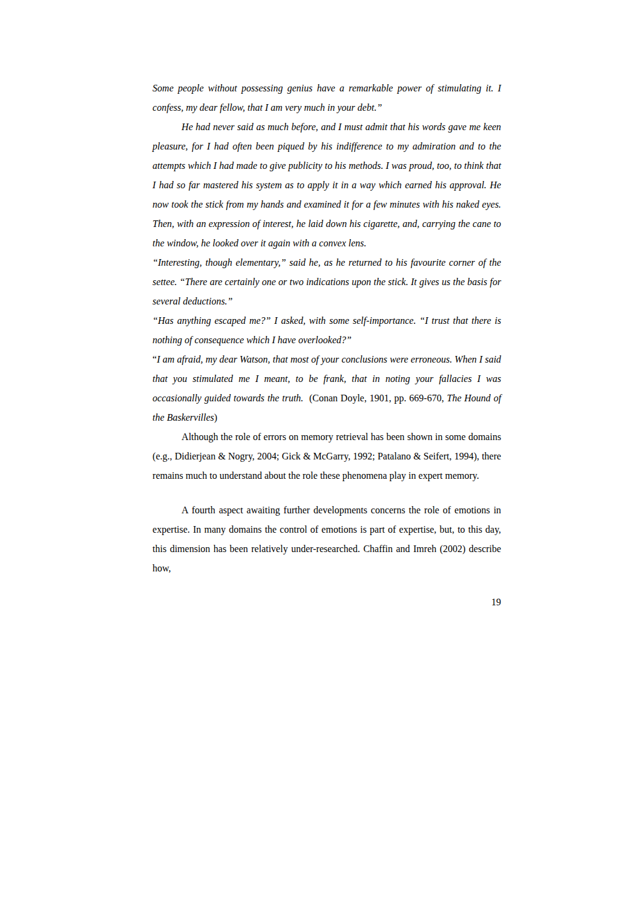Some people without possessing genius have a remarkable power of stimulating it. I confess, my dear fellow, that I am very much in your debt.”
He had never said as much before, and I must admit that his words gave me keen pleasure, for I had often been piqued by his indifference to my admiration and to the attempts which I had made to give publicity to his methods. I was proud, too, to think that I had so far mastered his system as to apply it in a way which earned his approval. He now took the stick from my hands and examined it for a few minutes with his naked eyes. Then, with an expression of interest, he laid down his cigarette, and, carrying the cane to the window, he looked over it again with a convex lens.
“Interesting, though elementary,” said he, as he returned to his favourite corner of the settee. “There are certainly one or two indications upon the stick. It gives us the basis for several deductions.”
“Has anything escaped me?” I asked, with some self-importance. “I trust that there is nothing of consequence which I have overlooked?”
“I am afraid, my dear Watson, that most of your conclusions were erroneous. When I said that you stimulated me I meant, to be frank, that in noting your fallacies I was occasionally guided towards the truth. (Conan Doyle, 1901, pp. 669-670, The Hound of the Baskervilles)
Although the role of errors on memory retrieval has been shown in some domains (e.g., Didierjean & Nogry, 2004; Gick & McGarry, 1992; Patalano & Seifert, 1994), there remains much to understand about the role these phenomena play in expert memory.
A fourth aspect awaiting further developments concerns the role of emotions in expertise. In many domains the control of emotions is part of expertise, but, to this day, this dimension has been relatively under-researched. Chaffin and Imreh (2002) describe how,
19